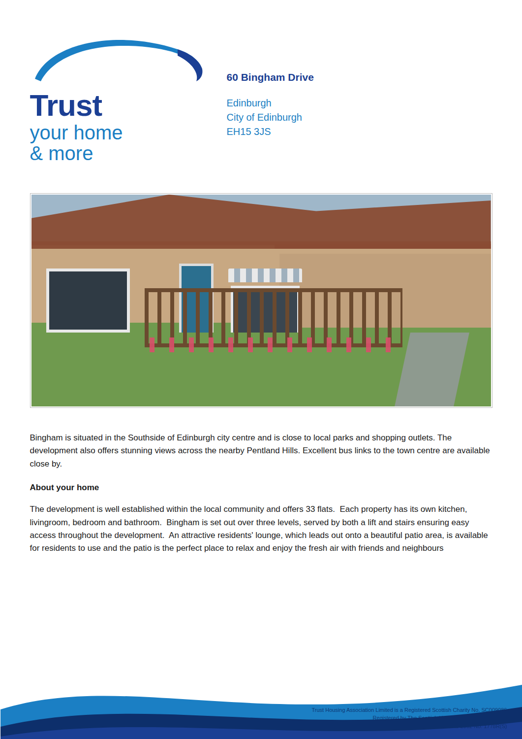Trust
your home
& more
60 Bingham Drive
Edinburgh
City of Edinburgh
EH15 3JS
Bingham is situated in the Southside of Edinburgh city centre and is close to local parks and shopping outlets. The development also offers stunning views across the nearby Pentland Hills. Excellent bus links to the town centre are available close by.
About your home
The development is well established within the local community and offers 33 flats. Each property has its own kitchen, livingroom, bedroom and bathroom. Bingham is set out over three levels, served by both a lift and stairs ensuring easy access throughout the development. An attractive residents' lounge, which leads out onto a beautiful patio area, is available for residents to use and the patio is the perfect place to relax and enjoy the fresh air with friends and neighbours
Trust Housing Association Limited is a Registered Scottish Charity No. SC009086
Registered by The Scottish Housing Regulator HEP 143
Registered under the Industrial and Provident Societies Acts 1965 to 2002 No. 1778R(S)